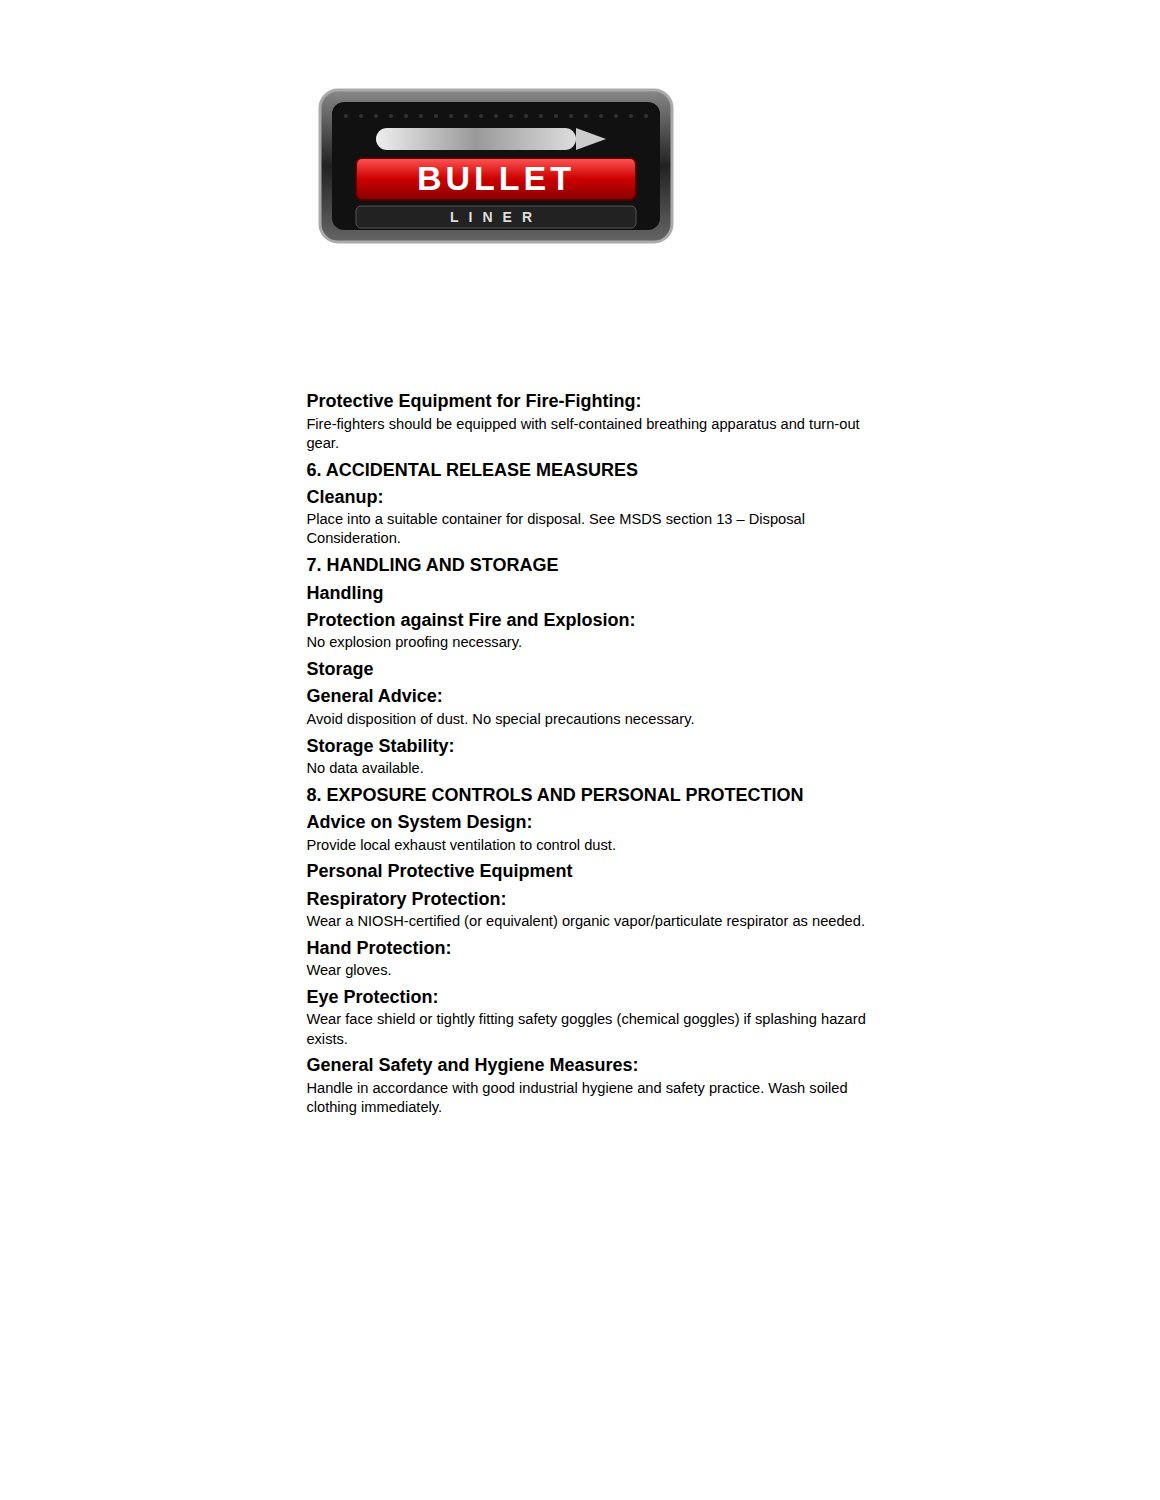Protective Equipment for Fire-Fighting:
Fire-fighters should be equipped with self-contained breathing apparatus and turn-out gear.
6. ACCIDENTAL RELEASE MEASURES
Cleanup:
Place into a suitable container for disposal. See MSDS section 13 – Disposal Consideration.
7. HANDLING AND STORAGE
Handling
Protection against Fire and Explosion:
No explosion proofing necessary.
Storage
General Advice:
Avoid disposition of dust. No special precautions necessary.
Storage Stability:
No data available.
8. EXPOSURE CONTROLS AND PERSONAL PROTECTION
Advice on System Design:
Provide local exhaust ventilation to control dust.
Personal Protective Equipment
Respiratory Protection:
Wear a NIOSH-certified (or equivalent) organic vapor/particulate respirator as needed.
Hand Protection:
Wear gloves.
Eye Protection:
Wear face shield or tightly fitting safety goggles (chemical goggles) if splashing hazard exists.
General Safety and Hygiene Measures:
Handle in accordance with good industrial hygiene and safety practice. Wash soiled clothing immediately.